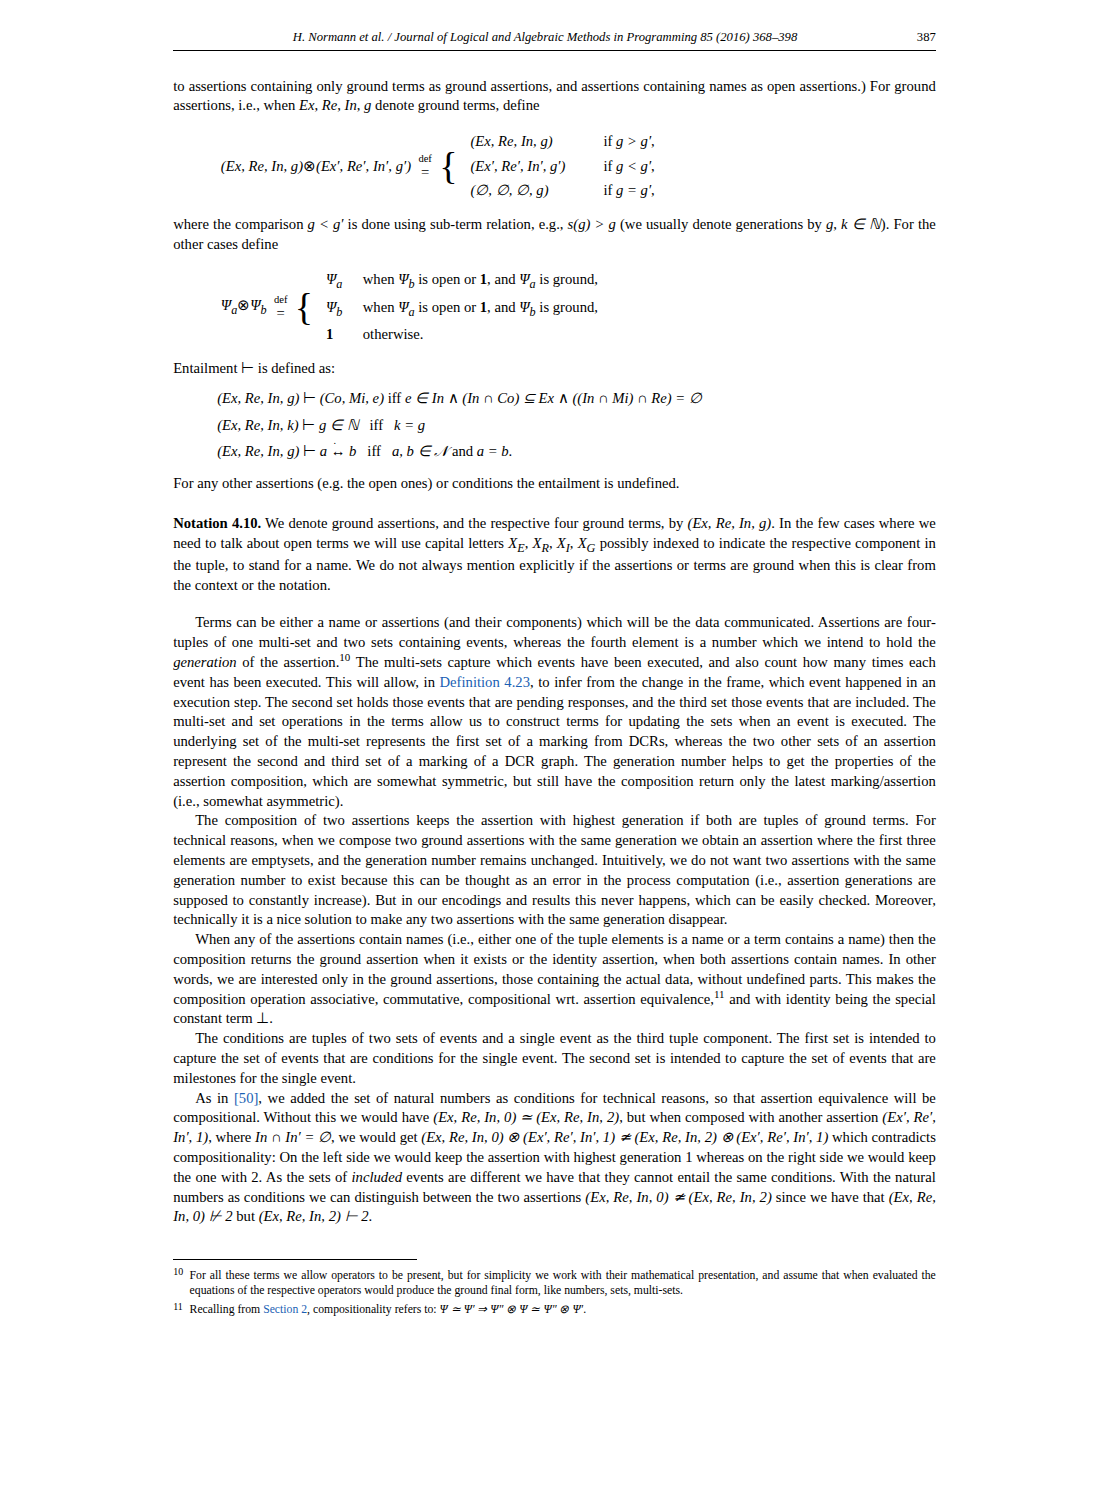H. Normann et al. / Journal of Logical and Algebraic Methods in Programming 85 (2016) 368–398 387
to assertions containing only ground terms as ground assertions, and assertions containing names as open assertions.) For ground assertions, i.e., when Ex, Re, In, g denote ground terms, define
| (Ex, Re, In, g) ⊗ (Ex′, Re′, In′, g′) | def = | { | / (Ex, Re, In, g) / if g > g′ , / / (Ex′, Re′, In′, g′) / if g < g′ , / / (∅, ∅, ∅, g) / if g = g′ , / |
where the comparison g < g′ is done using sub-term relation, e.g., s(g) > g (we usually denote generations by g, k ∈ ℕ). For the other cases define
| Ψ a ⊗ Ψ b | def = | { | / Ψ a / when Ψ b is open or 1 , and Ψ a is ground, / / Ψ b / when Ψ a is open or 1 , and Ψ b is ground, / / 1 / otherwise. / |
Entailment ⊢ is defined as:
(Ex, Re, In, g) ⊢ (Co, Mi, e) iff e ∈ In ∧ (In ∩ Co) ⊆ Ex ∧ ((In ∩ Mi) ∩ Re) = ∅
(Ex, Re, In, k) ⊢ g ∈ ℕ iff k = g
(Ex, Re, In, g) ⊢ a .↔ b iff a, b ∈ 𝒩 and a = b.
For any other assertions (e.g. the open ones) or conditions the entailment is undefined.
Notation 4.10. We denote ground assertions, and the respective four ground terms, by (Ex, Re, In, g). In the few cases where we need to talk about open terms we will use capital letters XE, XR, XI, XG possibly indexed to indicate the respective component in the tuple, to stand for a name. We do not always mention explicitly if the assertions or terms are ground when this is clear from the context or the notation.
Terms can be either a name or assertions (and their components) which will be the data communicated. Assertions are four-tuples of one multi-set and two sets containing events, whereas the fourth element is a number which we intend to hold the generation of the assertion.10 The multi-sets capture which events have been executed, and also count how many times each event has been executed. This will allow, in Definition 4.23, to infer from the change in the frame, which event happened in an execution step. The second set holds those events that are pending responses, and the third set those events that are included. The multi-set and set operations in the terms allow us to construct terms for updating the sets when an event is executed. The underlying set of the multi-set represents the first set of a marking from DCRs, whereas the two other sets of an assertion represent the second and third set of a marking of a DCR graph. The generation number helps to get the properties of the assertion composition, which are somewhat symmetric, but still have the composition return only the latest marking/assertion (i.e., somewhat asymmetric).
The composition of two assertions keeps the assertion with highest generation if both are tuples of ground terms. For technical reasons, when we compose two ground assertions with the same generation we obtain an assertion where the first three elements are emptysets, and the generation number remains unchanged. Intuitively, we do not want two assertions with the same generation number to exist because this can be thought as an error in the process computation (i.e., assertion generations are supposed to constantly increase). But in our encodings and results this never happens, which can be easily checked. Moreover, technically it is a nice solution to make any two assertions with the same generation disappear.
When any of the assertions contain names (i.e., either one of the tuple elements is a name or a term contains a name) then the composition returns the ground assertion when it exists or the identity assertion, when both assertions contain names. In other words, we are interested only in the ground assertions, those containing the actual data, without undefined parts. This makes the composition operation associative, commutative, compositional wrt. assertion equivalence,11 and with identity being the special constant term ⊥.
The conditions are tuples of two sets of events and a single event as the third tuple component. The first set is intended to capture the set of events that are conditions for the single event. The second set is intended to capture the set of events that are milestones for the single event.
As in [50], we added the set of natural numbers as conditions for technical reasons, so that assertion equivalence will be compositional. Without this we would have (Ex, Re, In, 0) ≃ (Ex, Re, In, 2), but when composed with another assertion (Ex′, Re′, In′, 1), where In ∩ In′ = ∅, we would get (Ex, Re, In, 0) ⊗ (Ex′, Re′, In′, 1) ≄ (Ex, Re, In, 2) ⊗ (Ex′, Re′, In′, 1) which contradicts compositionality: On the left side we would keep the assertion with highest generation 1 whereas on the right side we would keep the one with 2. As the sets of included events are different we have that they cannot entail the same conditions. With the natural numbers as conditions we can distinguish between the two assertions (Ex, Re, In, 0) ≄ (Ex, Re, In, 2) since we have that (Ex, Re, In, 0) ⊬ 2 but (Ex, Re, In, 2) ⊢ 2.
10 For all these terms we allow operators to be present, but for simplicity we work with their mathematical presentation, and assume that when evaluated the equations of the respective operators would produce the ground final form, like numbers, sets, multi-sets.
11 Recalling from Section 2, compositionality refers to: Ψ ≃ Ψ′ ⇒ Ψ″ ⊗ Ψ ≃ Ψ″ ⊗ Ψ′.